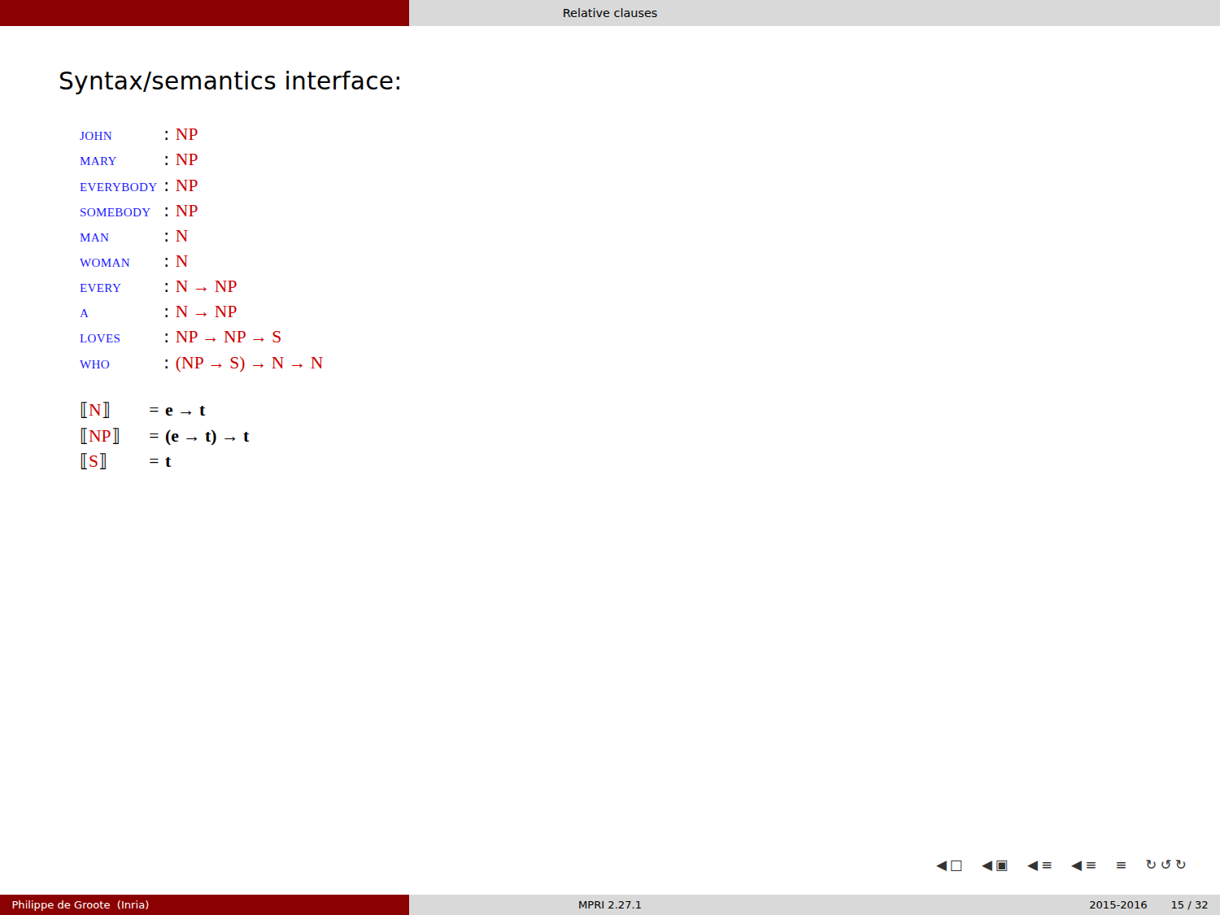Relative clauses
Syntax/semantics interface:
| john | : | NP |
| mary | : | NP |
| everybody | : | NP |
| somebody | : | NP |
| man | : | N |
| woman | : | N |
| every | : | N → NP |
| a | : | N → NP |
| loves | : | NP → NP → S |
| who | : | (NP → S) → N → N |
⟦N⟧ = e → t
⟦NP⟧ = (e → t) → t
⟦S⟧ = t
◀□ ◀▣ ◀≡ ◀≡ ≡ ↻↺↻
Philippe de Groote (Inria)
MPRI 2.27.1
2015-2016 15 / 32